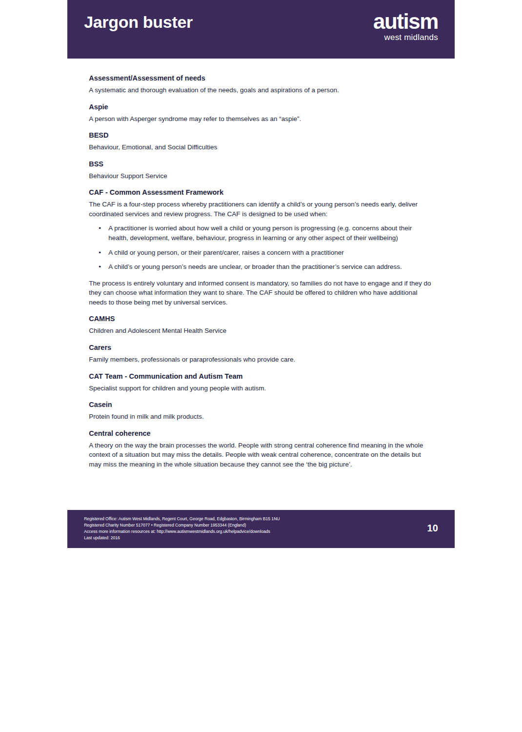Jargon buster
autism west midlands
Assessment/Assessment of needs
A systematic and thorough evaluation of the needs, goals and aspirations of a person.
Aspie
A person with Asperger syndrome may refer to themselves as an “aspie”.
BESD
Behaviour, Emotional, and Social Difficulties
BSS
Behaviour Support Service
CAF - Common Assessment Framework
The CAF is a four-step process whereby practitioners can identify a child’s or young person’s needs early, deliver coordinated services and review progress. The CAF is designed to be used when:
A practitioner is worried about how well a child or young person is progressing (e.g. concerns about their health, development, welfare, behaviour, progress in learning or any other aspect of their wellbeing)
A child or young person, or their parent/carer, raises a concern with a practitioner
A child’s or young person’s needs are unclear, or broader than the practitioner’s service can address.
The process is entirely voluntary and informed consent is mandatory, so families do not have to engage and if they do they can choose what information they want to share. The CAF should be offered to children who have additional needs to those being met by universal services.
CAMHS
Children and Adolescent Mental Health Service
Carers
Family members, professionals or paraprofessionals who provide care.
CAT Team - Communication and Autism Team
Specialist support for children and young people with autism.
Casein
Protein found in milk and milk products.
Central coherence
A theory on the way the brain processes the world. People with strong central coherence find meaning in the whole context of a situation but may miss the details. People with weak central coherence, concentrate on the details but may miss the meaning in the whole situation because they cannot see the ‘the big picture’.
Registered Office: Autism West Midlands, Regent Court, George Road, Edgbaston, Birmingham B15 1NU
Registered Charity Number 517077 • Registered Company Number 1953344 (England)
Access more information resources at: http://www.autismwestmidlands.org.uk/helpadvice/downloads
Last updated: 2016
10